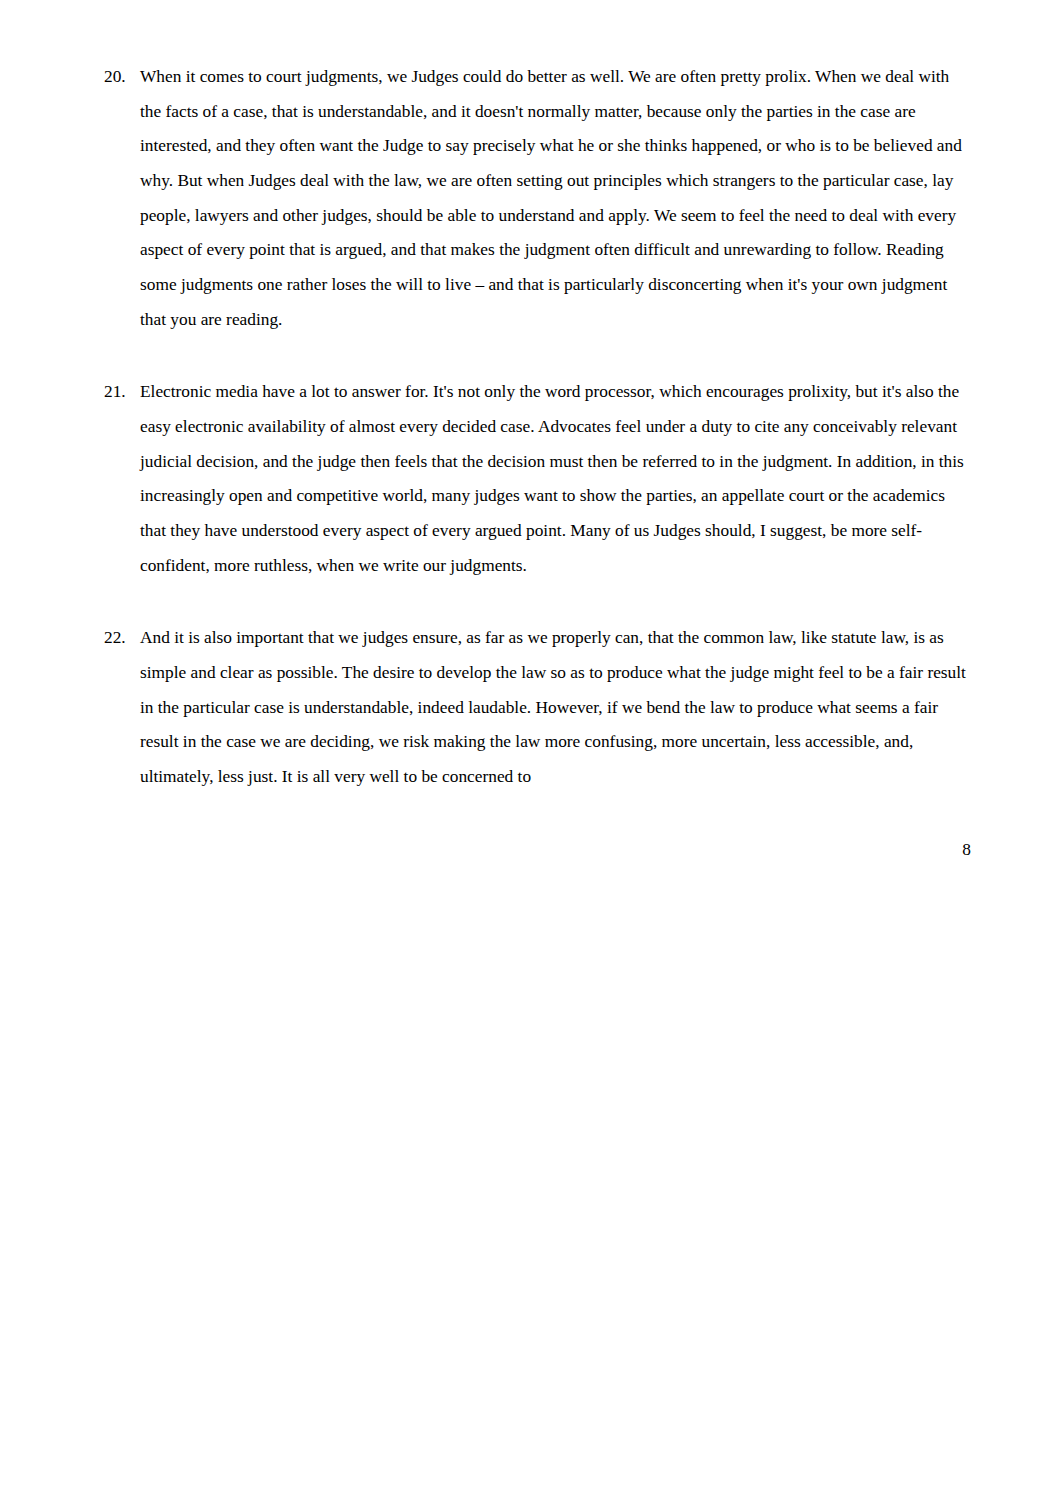When it comes to court judgments, we Judges could do better as well. We are often pretty prolix. When we deal with the facts of a case, that is understandable, and it doesn't normally matter, because only the parties in the case are interested, and they often want the Judge to say precisely what he or she thinks happened, or who is to be believed and why. But when Judges deal with the law, we are often setting out principles which strangers to the particular case, lay people, lawyers and other judges, should be able to understand and apply. We seem to feel the need to deal with every aspect of every point that is argued, and that makes the judgment often difficult and unrewarding to follow. Reading some judgments one rather loses the will to live – and that is particularly disconcerting when it's your own judgment that you are reading.
Electronic media have a lot to answer for. It's not only the word processor, which encourages prolixity, but it's also the easy electronic availability of almost every decided case. Advocates feel under a duty to cite any conceivably relevant judicial decision, and the judge then feels that the decision must then be referred to in the judgment. In addition, in this increasingly open and competitive world, many judges want to show the parties, an appellate court or the academics that they have understood every aspect of every argued point. Many of us Judges should, I suggest, be more self-confident, more ruthless, when we write our judgments.
And it is also important that we judges ensure, as far as we properly can, that the common law, like statute law, is as simple and clear as possible. The desire to develop the law so as to produce what the judge might feel to be a fair result in the particular case is understandable, indeed laudable. However, if we bend the law to produce what seems a fair result in the case we are deciding, we risk making the law more confusing, more uncertain, less accessible, and, ultimately, less just. It is all very well to be concerned to
8